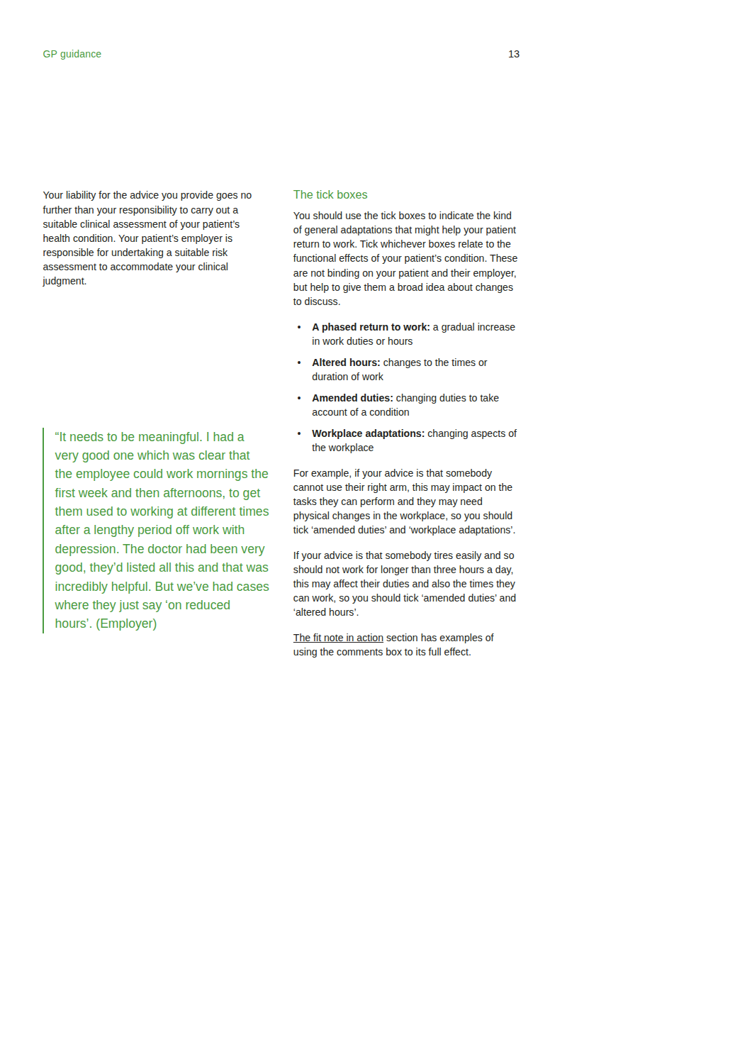GP guidance 13
Your liability for the advice you provide goes no further than your responsibility to carry out a suitable clinical assessment of your patient’s health condition. Your patient’s employer is responsible for undertaking a suitable risk assessment to accommodate your clinical judgment.
“It needs to be meaningful. I had a very good one which was clear that the employee could work mornings the first week and then afternoons, to get them used to working at different times after a lengthy period off work with depression. The doctor had been very good, they’d listed all this and that was incredibly helpful. But we’ve had cases where they just say ‘on reduced hours’. (Employer)
The tick boxes
You should use the tick boxes to indicate the kind of general adaptations that might help your patient return to work. Tick whichever boxes relate to the functional effects of your patient’s condition. These are not binding on your patient and their employer, but help to give them a broad idea about changes to discuss.
A phased return to work: a gradual increase in work duties or hours
Altered hours: changes to the times or duration of work
Amended duties: changing duties to take account of a condition
Workplace adaptations: changing aspects of the workplace
For example, if your advice is that somebody cannot use their right arm, this may impact on the tasks they can perform and they may need physical changes in the workplace, so you should tick ‘amended duties’ and ‘workplace adaptations’.
If your advice is that somebody tires easily and so should not work for longer than three hours a day, this may affect their duties and also the times they can work, so you should tick ‘amended duties’ and ‘altered hours’.
The fit note in action section has examples of using the comments box to its full effect.